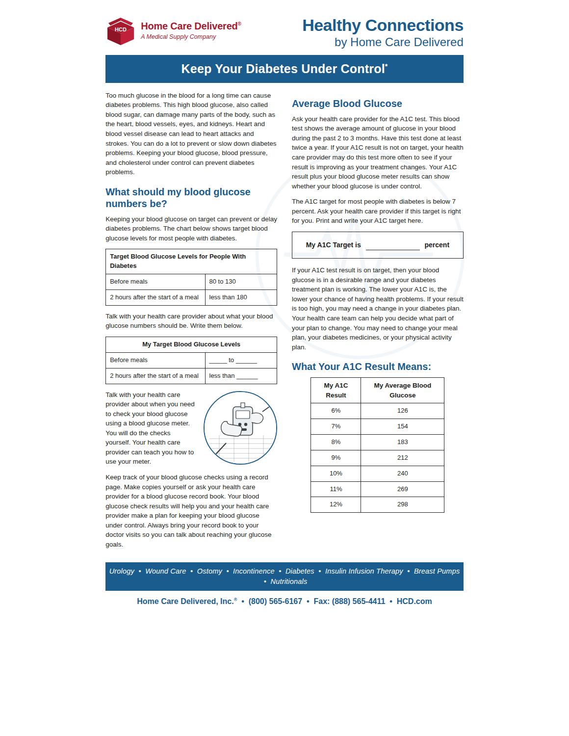HCD
Home Care Delivered®
A Medical Supply Company
Healthy Connections
by Home Care Delivered
Keep Your Diabetes Under Control*
Too much glucose in the blood for a long time can cause diabetes problems. This high blood glucose, also called blood sugar, can damage many parts of the body, such as the heart, blood vessels, eyes, and kidneys. Heart and blood vessel disease can lead to heart attacks and strokes. You can do a lot to prevent or slow down diabetes problems. Keeping your blood glucose, blood pressure, and cholesterol under control can prevent diabetes problems.
What should my blood glucose numbers be?
Keeping your blood glucose on target can prevent or delay diabetes problems. The chart below shows target blood glucose levels for most people with diabetes.
| Target Blood Glucose Levels for People With Diabetes |
| --- |
| Before meals | 80 to 130 |
| 2 hours after the start of a meal | less than 180 |
Talk with your health care provider about what your blood glucose numbers should be. Write them below.
| My Target Blood Glucose Levels |
| --- |
| Before meals | _____ to ______ |
| 2 hours after the start of a meal | less than ______ |
Talk with your health care provider about when you need to check your blood glucose using a blood glucose meter. You will do the checks yourself. Your health care provider can teach you how to use your meter.
Keep track of your blood glucose checks using a record page. Make copies yourself or ask your health care provider for a blood glucose record book. Your blood glucose check results will help you and your health care provider make a plan for keeping your blood glucose under control. Always bring your record book to your doctor visits so you can talk about reaching your glucose goals.
Average Blood Glucose
Ask your health care provider for the A1C test. This blood test shows the average amount of glucose in your blood during the past 2 to 3 months. Have this test done at least twice a year. If your A1C result is not on target, your health care provider may do this test more often to see if your result is improving as your treatment changes. Your A1C result plus your blood glucose meter results can show whether your blood glucose is under control.
The A1C target for most people with diabetes is below 7 percent. Ask your health care provider if this target is right for you. Print and write your A1C target here.
My A1C Target is percent
If your A1C test result is on target, then your blood glucose is in a desirable range and your diabetes treatment plan is working. The lower your A1C is, the lower your chance of having health problems. If your result is too high, you may need a change in your diabetes plan. Your health care team can help you decide what part of your plan to change. You may need to change your meal plan, your diabetes medicines, or your physical activity plan.
What Your A1C Result Means:
| My A1C Result | My Average Blood Glucose |
| --- | --- |
| 6% | 126 |
| 7% | 154 |
| 8% | 183 |
| 9% | 212 |
| 10% | 240 |
| 11% | 269 |
| 12% | 298 |
Urology • Wound Care • Ostomy • Incontinence • Diabetes • Insulin Infusion Therapy • Breast Pumps • Nutritionals
Home Care Delivered, Inc.® • (800) 565-6167 • Fax: (888) 565-4411 • HCD.com